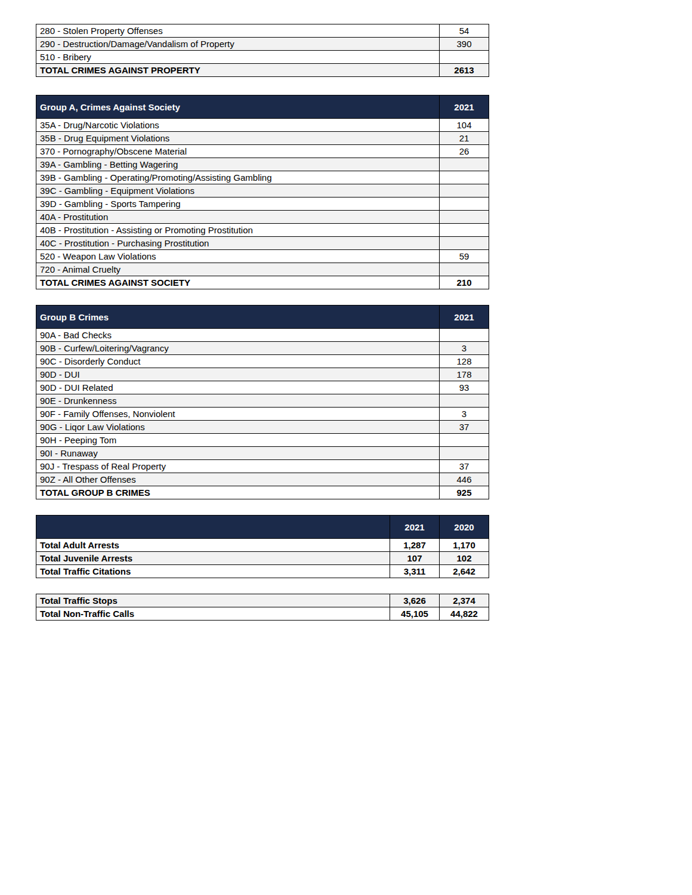| 280 - Stolen Property Offenses | 54 |
| 290 - Destruction/Damage/Vandalism of Property | 390 |
| 510 - Bribery | |
| TOTAL CRIMES AGAINST PROPERTY | 2613 |
| Group A, Crimes Against Society | 2021 |
| --- | --- |
| 35A - Drug/Narcotic Violations | 104 |
| 35B - Drug Equipment Violations | 21 |
| 370 - Pornography/Obscene Material | 26 |
| 39A - Gambling - Betting Wagering | |
| 39B - Gambling - Operating/Promoting/Assisting Gambling | |
| 39C - Gambling - Equipment Violations | |
| 39D - Gambling - Sports Tampering | |
| 40A - Prostitution | |
| 40B - Prostitution - Assisting or Promoting Prostitution | |
| 40C - Prostitution - Purchasing Prostitution | |
| 520 - Weapon Law Violations | 59 |
| 720 - Animal Cruelty | |
| TOTAL CRIMES AGAINST SOCIETY | 210 |
| Group B Crimes | 2021 |
| --- | --- |
| 90A - Bad Checks | |
| 90B - Curfew/Loitering/Vagrancy | 3 |
| 90C - Disorderly Conduct | 128 |
| 90D - DUI | 178 |
| 90D - DUI Related | 93 |
| 90E - Drunkenness | |
| 90F - Family Offenses, Nonviolent | 3 |
| 90G - Liqor Law Violations | 37 |
| 90H - Peeping Tom | |
| 90I - Runaway | |
| 90J - Trespass of Real Property | 37 |
| 90Z - All Other Offenses | 446 |
| TOTAL GROUP B CRIMES | 925 |
| | 2021 | 2020 |
| --- | --- | --- |
| Total Adult Arrests | 1,287 | 1,170 |
| Total Juvenile Arrests | 107 | 102 |
| Total Traffic Citations | 3,311 | 2,642 |
| Total Traffic Stops | 3,626 | 2,374 |
| Total Non-Traffic Calls | 45,105 | 44,822 |